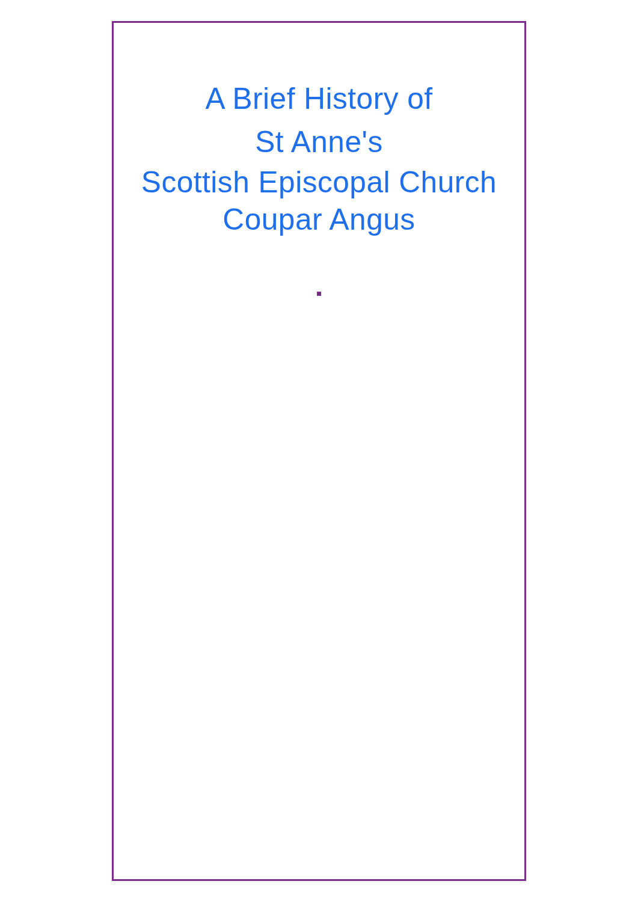A Brief History of St Anne's Scottish Episcopal Church Coupar Angus